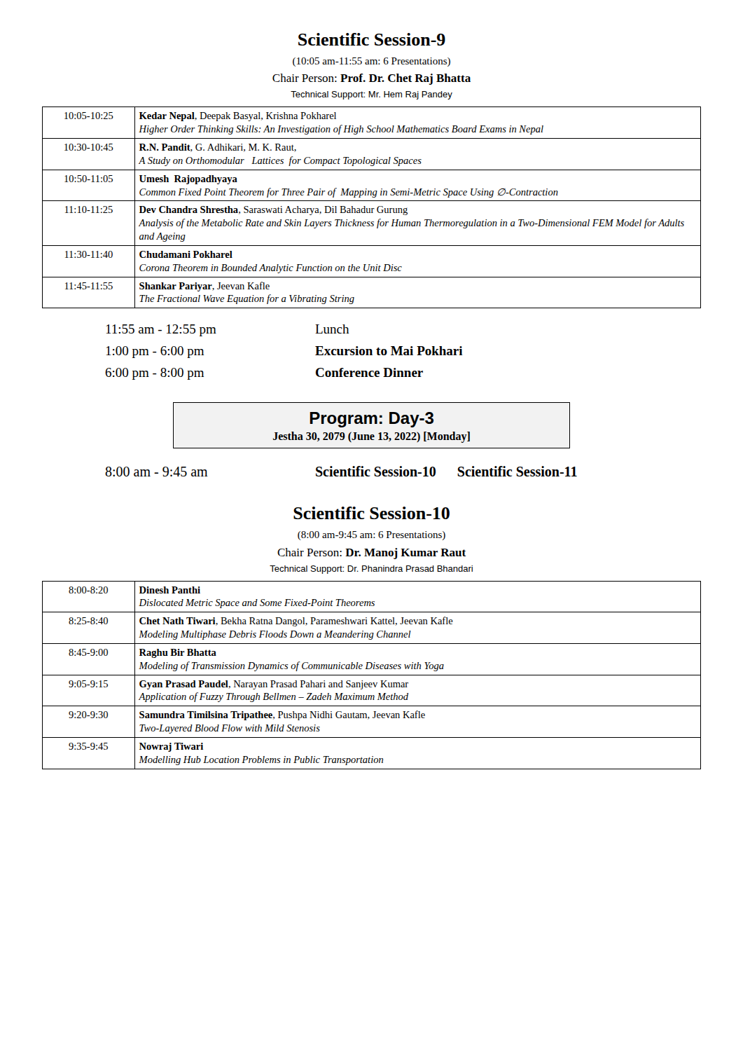Scientific Session-9
(10:05 am-11:55 am: 6 Presentations)
Chair Person: Prof. Dr. Chet Raj Bhatta
Technical Support: Mr. Hem Raj Pandey
| 10:05-10:25 | Kedar Nepal , Deepak Basyal, Krishna Pokharel Higher Order Thinking Skills: An Investigation of High School Mathematics Board Exams in Nepal |
| 10:30-10:45 | R.N. Pandit , G. Adhikari, M. K. Raut, A Study on Orthomodular Lattices for Compact Topological Spaces |
| 10:50-11:05 | Umesh Rajopadhyaya Common Fixed Point Theorem for Three Pair of Mapping in Semi-Metric Space Using ∅-Contraction |
| 11:10-11:25 | Dev Chandra Shrestha , Saraswati Acharya, Dil Bahadur Gurung Analysis of the Metabolic Rate and Skin Layers Thickness for Human Thermoregulation in a Two-Dimensional FEM Model for Adults and Ageing |
| 11:30-11:40 | Chudamani Pokharel Corona Theorem in Bounded Analytic Function on the Unit Disc |
| 11:45-11:55 | Shankar Pariyar , Jeevan Kafle The Fractional Wave Equation for a Vibrating String |
11:55 am - 12:55 pm
Lunch
1:00 pm - 6:00 pm
Excursion to Mai Pokhari
6:00 pm - 8:00 pm
Conference Dinner
Program: Day-3
Jestha 30, 2079 (June 13, 2022) [Monday]
8:00 am - 9:45 am
Scientific Session-10 Scientific Session-11
Scientific Session-10
(8:00 am-9:45 am: 6 Presentations)
Chair Person: Dr. Manoj Kumar Raut
Technical Support: Dr. Phanindra Prasad Bhandari
| 8:00-8:20 | Dinesh Panthi Dislocated Metric Space and Some Fixed-Point Theorems |
| 8:25-8:40 | Chet Nath Tiwari , Bekha Ratna Dangol, Parameshwari Kattel, Jeevan Kafle Modeling Multiphase Debris Floods Down a Meandering Channel |
| 8:45-9:00 | Raghu Bir Bhatta Modeling of Transmission Dynamics of Communicable Diseases with Yoga |
| 9:05-9:15 | Gyan Prasad Paudel , Narayan Prasad Pahari and Sanjeev Kumar Application of Fuzzy Through Bellmen – Zadeh Maximum Method |
| 9:20-9:30 | Samundra Timilsina Tripathee , Pushpa Nidhi Gautam, Jeevan Kafle Two-Layered Blood Flow with Mild Stenosis |
| 9:35-9:45 | Nowraj Tiwari Modelling Hub Location Problems in Public Transportation |